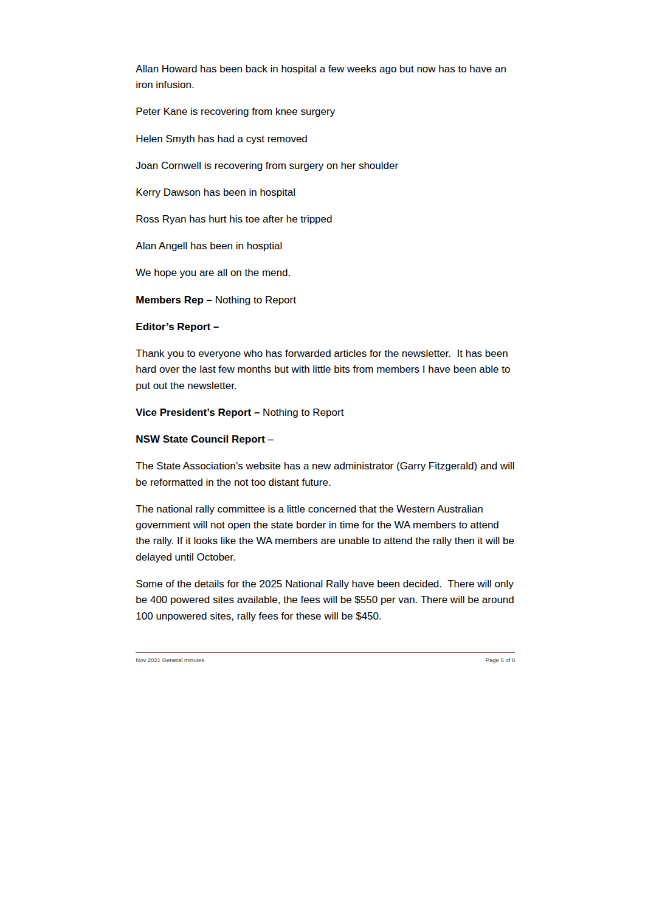Allan Howard has been back in hospital a few weeks ago but now has to have an iron infusion.
Peter Kane is recovering from knee surgery
Helen Smyth has had a cyst removed
Joan Cornwell is recovering from surgery on her shoulder
Kerry Dawson has been in hospital
Ross Ryan has hurt his toe after he tripped
Alan Angell has been in hosptial
We hope you are all on the mend.
Members Rep – Nothing to Report
Editor’s Report –
Thank you to everyone who has forwarded articles for the newsletter. It has been hard over the last few months but with little bits from members I have been able to put out the newsletter.
Vice President’s Report – Nothing to Report
NSW State Council Report –
The State Association’s website has a new administrator (Garry Fitzgerald) and will be reformatted in the not too distant future.
The national rally committee is a little concerned that the Western Australian government will not open the state border in time for the WA members to attend the rally. If it looks like the WA members are unable to attend the rally then it will be delayed until October.
Some of the details for the 2025 National Rally have been decided. There will only be 400 powered sites available, the fees will be $550 per van. There will be around 100 unpowered sites, rally fees for these will be $450.
Nov 2021 General minutes Page 5 of 6